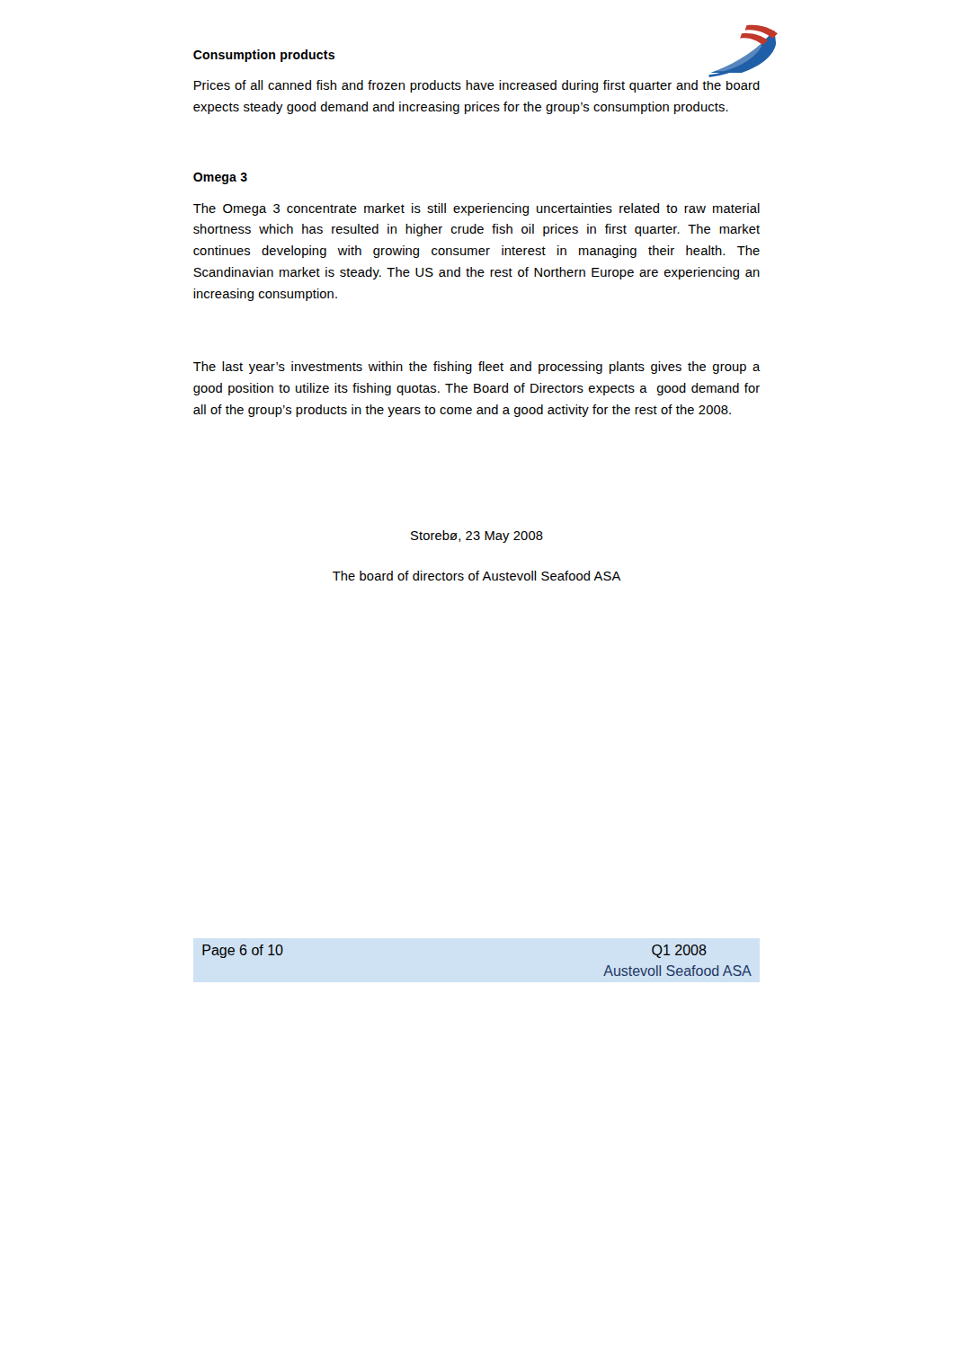Consumption products
Prices of all canned fish and frozen products have increased during first quarter and the board expects steady good demand and increasing prices for the group’s consumption products.
Omega 3
The Omega 3 concentrate market is still experiencing uncertainties related to raw material shortness which has resulted in higher crude fish oil prices in first quarter. The market continues developing with growing consumer interest in managing their health. The Scandinavian market is steady. The US and the rest of Northern Europe are experiencing an increasing consumption.
The last year’s investments within the fishing fleet and processing plants gives the group a good position to utilize its fishing quotas. The Board of Directors expects a good demand for all of the group’s products in the years to come and a good activity for the rest of the 2008.
Storebø, 23 May 2008
The board of directors of Austevoll Seafood ASA
Page 6 of 10 Q1 2008 Austevoll Seafood ASA